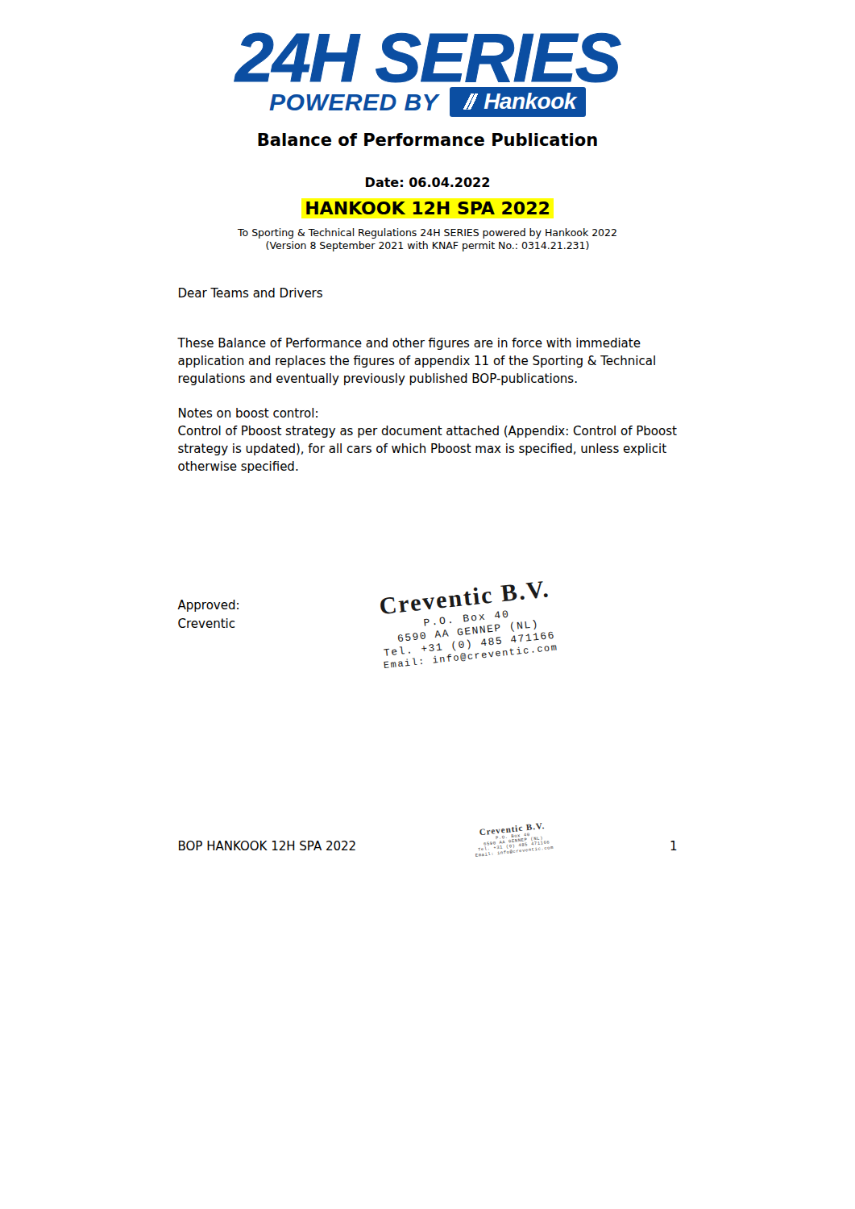24H SERIES
POWERED BY Hankook
Balance of Performance Publication
Date: 06.04.2022
HANKOOK 12H SPA 2022
To Sporting & Technical Regulations 24H SERIES powered by Hankook 2022
(Version 8 September 2021 with KNAF permit No.: 0314.21.231)
Dear Teams and Drivers
These Balance of Performance and other figures are in force with immediate application and replaces the figures of appendix 11 of the Sporting & Technical regulations and eventually previously published BOP-publications.
Notes on boost control:
Control of Pboost strategy as per document attached (Appendix: Control of Pboost strategy is updated), for all cars of which Pboost max is specified, unless explicit otherwise specified.
Approved:
Creventic
Creventic B.V.
P.O. Box 40
6590 AA GENNEP (NL)
Tel. +31 (0) 485 471166
Email: info@creventic.com
BOP HANKOOK 12H SPA 2022
Creventic B.V.
P.O. Box 40
6590 AA GENNEP (NL)
Tel. +31 (0) 485 471166
Email: info@creventic.com
1